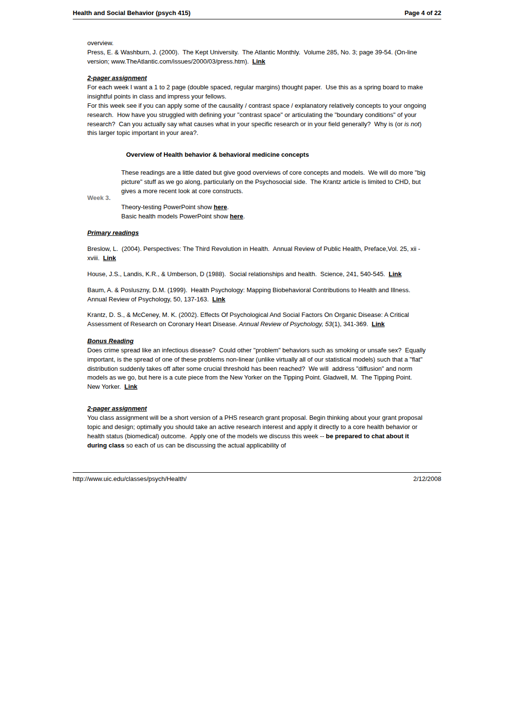Health and Social Behavior (psych 415) Page 4 of 22
overview.
Press, E. & Washburn, J. (2000). The Kept University. The Atlantic Monthly. Volume 285, No. 3; page 39-54. (On-line version; www.TheAtlantic.com/issues/2000/03/press.htm). Link
2-pager assignment
For each week I want a 1 to 2 page (double spaced, regular margins) thought paper. Use this as a spring board to make insightful points in class and impress your fellows.
For this week see if you can apply some of the causality / contrast space / explanatory relatively concepts to your ongoing research. How have you struggled with defining your "contrast space" or articulating the "boundary conditions" of your research? Can you actually say what causes what in your specific research or in your field generally? Why is (or is not) this larger topic important in your area?.
Overview of Health behavior & behavioral medicine concepts
Week 3.
These readings are a little dated but give good overviews of core concepts and models. We will do more "big picture" stuff as we go along, particularly on the Psychosocial side. The Krantz article is limited to CHD, but gives a more recent look at core constructs.
Theory-testing PowerPoint show here.
Basic health models PowerPoint show here.
Primary readings
Breslow, L. (2004). Perspectives: The Third Revolution in Health. Annual Review of Public Health, Preface,Vol. 25, xii - xviii. Link
House, J.S., Landis, K.R., & Umberson, D (1988). Social relationships and health. Science, 241, 540-545. Link
Baum, A. & Posluszny, D.M. (1999). Health Psychology: Mapping Biobehavioral Contributions to Health and Illness. Annual Review of Psychology, 50, 137-163. Link
Krantz, D. S., & McCeney, M. K. (2002). Effects Of Psychological And Social Factors On Organic Disease: A Critical Assessment of Research on Coronary Heart Disease. Annual Review of Psychology, 53(1), 341-369. Link
Bonus Reading
Does crime spread like an infectious disease? Could other "problem" behaviors such as smoking or unsafe sex? Equally important, is the spread of one of these problems non-linear (unlike virtually all of our statistical models) such that a "flat" distribution suddenly takes off after some crucial threshold has been reached? We will address "diffusion" and norm models as we go, but here is a cute piece from the New Yorker on the Tipping Point. Gladwell, M. The Tipping Point. New Yorker. Link
2-pager assignment
You class assignment will be a short version of a PHS research grant proposal. Begin thinking about your grant proposal topic and design; optimally you should take an active research interest and apply it directly to a core health behavior or health status (biomedical) outcome. Apply one of the models we discuss this week -- be prepared to chat about it during class so each of us can be discussing the actual applicability of
http://www.uic.edu/classes/psych/Health/ 2/12/2008